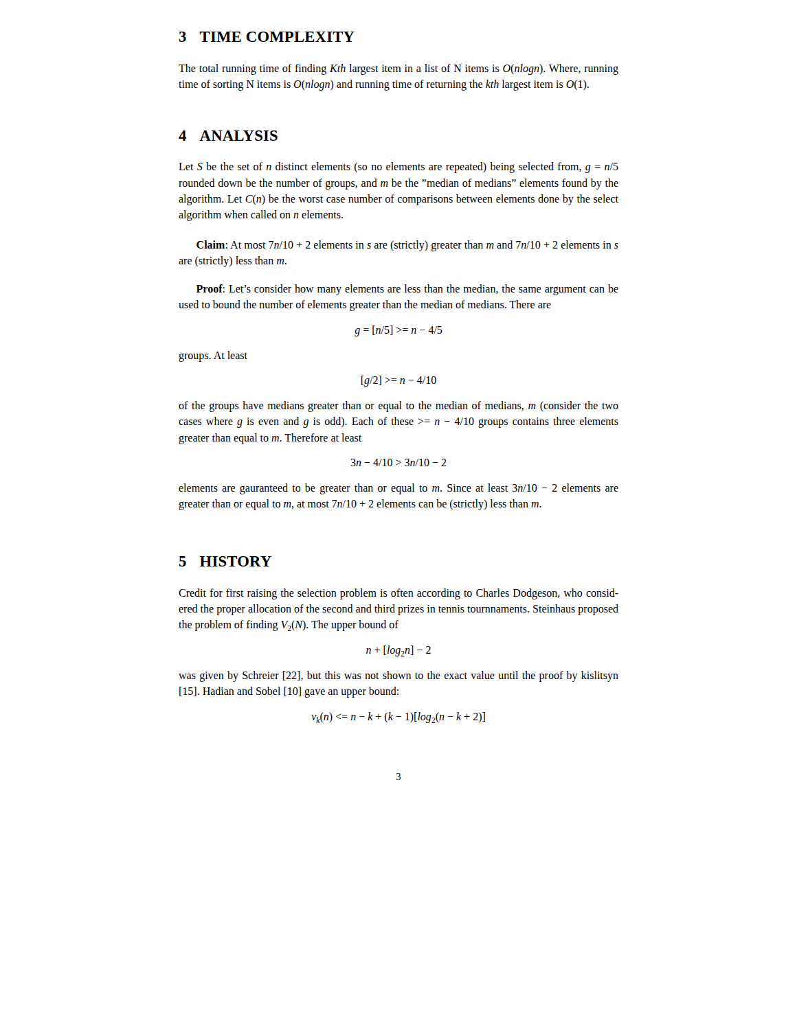3 TIME COMPLEXITY
The total running time of finding Kth largest item in a list of N items is O(nlogn). Where, running time of sorting N items is O(nlogn) and running time of returning the kth largest item is O(1).
4 ANALYSIS
Let S be the set of n distinct elements (so no elements are repeated) being selected from, g = n/5 rounded down be the number of groups, and m be the ”median of medians” elements found by the algorithm. Let C(n) be the worst case number of comparisons between elements done by the select algorithm when called on n elements.
Claim: At most 7n/10 + 2 elements in s are (strictly) greater than m and 7n/10 + 2 elements in s are (strictly) less than m.
Proof: Let’s consider how many elements are less than the median, the same argument can be used to bound the number of elements greater than the median of medians. There are
g = [n/5] >= n − 4/5
groups. At least
[g/2] >= n − 4/10
of the groups have medians greater than or equal to the median of medians, m (consider the two cases where g is even and g is odd). Each of these >= n − 4/10 groups contains three elements greater than equal to m. Therefore at least
3n − 4/10 > 3n/10 − 2
elements are gauranteed to be greater than or equal to m. Since at least 3n/10 − 2 elements are greater than or equal to m, at most 7n/10 + 2 elements can be (strictly) less than m.
5 HISTORY
Credit for first raising the selection problem is often according to Charles Dodgeson, who considered the proper allocation of the second and third prizes in tennis tournnaments. Steinhaus proposed the problem of finding V2(N). The upper bound of
n + [log2n] − 2
was given by Schreier [22], but this was not shown to the exact value until the proof by kislitsyn [15]. Hadian and Sobel [10] gave an upper bound:
vk(n) <= n − k + (k − 1)[log2(n − k + 2)]
3